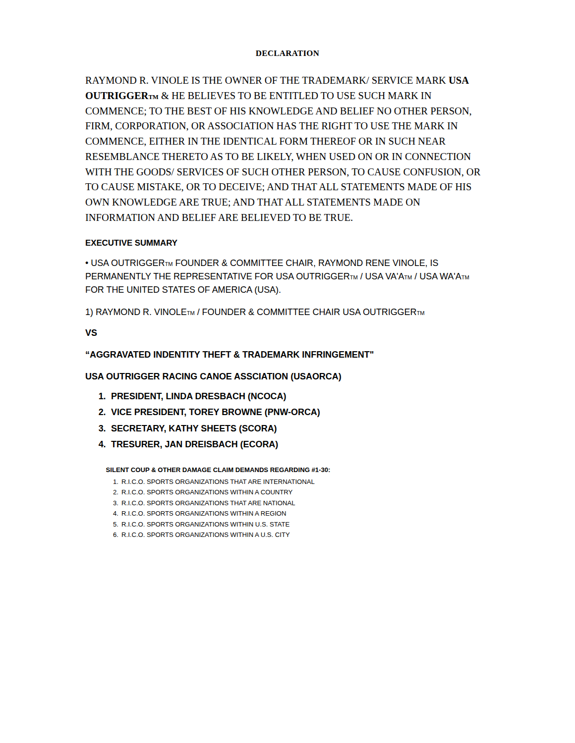DECLARATION
RAYMOND R. VINOLE IS THE OWNER OF THE TRADEMARK/ SERVICE MARK USA OUTRIGGERTM & HE BELIEVES TO BE ENTITLED TO USE SUCH MARK IN COMMENCE; TO THE BEST OF HIS KNOWLEDGE AND BELIEF NO OTHER PERSON, FIRM, CORPORATION, OR ASSOCIATION HAS THE RIGHT TO USE THE MARK IN COMMENCE, EITHER IN THE IDENTICAL FORM THEREOF OR IN SUCH NEAR RESEMBLANCE THERETO AS TO BE LIKELY, WHEN USED ON OR IN CONNECTION WITH THE GOODS/ SERVICES OF SUCH OTHER PERSON, TO CAUSE CONFUSION, OR TO CAUSE MISTAKE, OR TO DECEIVE; AND THAT ALL STATEMENTS MADE OF HIS OWN KNOWLEDGE ARE TRUE; AND THAT ALL STATEMENTS MADE ON INFORMATION AND BELIEF ARE BELIEVED TO BE TRUE.
EXECUTIVE SUMMARY
• USA OUTRIGGERTM FOUNDER & COMMITTEE CHAIR, RAYMOND RENE VINOLE, IS PERMANENTLY THE REPRESENTATIVE FOR USA OUTRIGGERTM / USA VA'ATM / USA WA'ATM FOR THE UNITED STATES OF AMERICA (USA).
1) RAYMOND R. VINOLETM / FOUNDER & COMMITTEE CHAIR USA OUTRIGGERTM
VS
“AGGRAVATED INDENTITY THEFT & TRADEMARK INFRINGEMENT"
USA OUTRIGGER RACING CANOE ASSCIATION (USAORCA)
PRESIDENT, LINDA DRESBACH (NCOCA)
VICE PRESIDENT, TOREY BROWNE (PNW-ORCA)
SECRETARY, KATHY SHEETS (SCORA)
TRESURER, JAN DREISBACH (ECORA)
SILENT COUP & OTHER DAMAGE CLAIM DEMANDS REGARDING #1-30:
R.I.C.O. SPORTS ORGANIZATIONS THAT ARE INTERNATIONAL
R.I.C.O. SPORTS ORGANIZATIONS WITHIN A COUNTRY
R.I.C.O. SPORTS ORGANIZATIONS THAT ARE NATIONAL
R.I.C.O. SPORTS ORGANIZATIONS WITHIN A REGION
R.I.C.O. SPORTS ORGANIZATIONS WITHIN U.S. STATE
R.I.C.O. SPORTS ORGANIZATIONS WITHIN A U.S. CITY